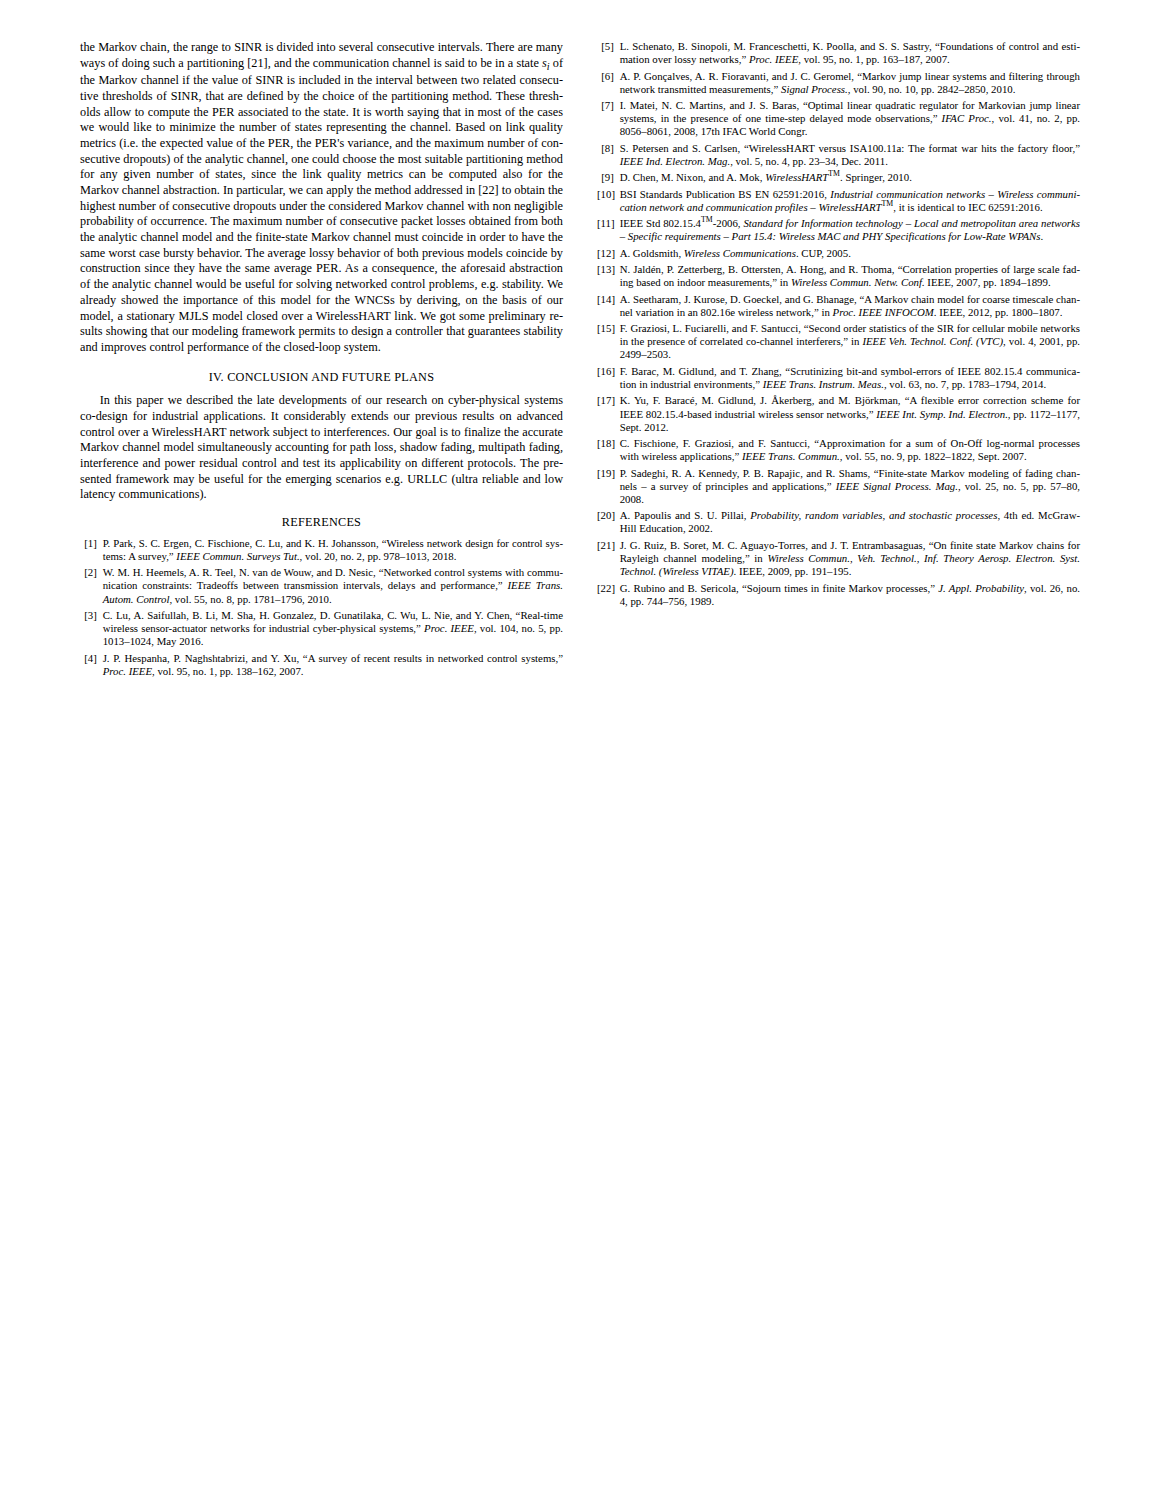the Markov chain, the range to SINR is divided into several consecutive intervals. There are many ways of doing such a partitioning [21], and the communication channel is said to be in a state si of the Markov channel if the value of SINR is included in the interval between two related consecutive thresholds of SINR, that are defined by the choice of the partitioning method. These thresholds allow to compute the PER associated to the state. It is worth saying that in most of the cases we would like to minimize the number of states representing the channel. Based on link quality metrics (i.e. the expected value of the PER, the PER's variance, and the maximum number of consecutive dropouts) of the analytic channel, one could choose the most suitable partitioning method for any given number of states, since the link quality metrics can be computed also for the Markov channel abstraction. In particular, we can apply the method addressed in [22] to obtain the highest number of consecutive dropouts under the considered Markov channel with non negligible probability of occurrence. The maximum number of consecutive packet losses obtained from both the analytic channel model and the finite-state Markov channel must coincide in order to have the same worst case bursty behavior. The average lossy behavior of both previous models coincide by construction since they have the same average PER. As a consequence, the aforesaid abstraction of the analytic channel would be useful for solving networked control problems, e.g. stability. We already showed the importance of this model for the WNCSs by deriving, on the basis of our model, a stationary MJLS model closed over a WirelessHART link. We got some preliminary results showing that our modeling framework permits to design a controller that guarantees stability and improves control performance of the closed-loop system.
IV. Conclusion and Future Plans
In this paper we described the late developments of our research on cyber-physical systems co-design for industrial applications. It considerably extends our previous results on advanced control over a WirelessHART network subject to interferences. Our goal is to finalize the accurate Markov channel model simultaneously accounting for path loss, shadow fading, multipath fading, interference and power residual control and test its applicability on different protocols. The presented framework may be useful for the emerging scenarios e.g. URLLC (ultra reliable and low latency communications).
References
[1] P. Park, S. C. Ergen, C. Fischione, C. Lu, and K. H. Johansson, “Wireless network design for control systems: A survey,” IEEE Commun. Surveys Tut., vol. 20, no. 2, pp. 978–1013, 2018.
[2] W. M. H. Heemels, A. R. Teel, N. van de Wouw, and D. Nesic, “Networked control systems with communication constraints: Tradeoffs between transmission intervals, delays and performance,” IEEE Trans. Autom. Control, vol. 55, no. 8, pp. 1781–1796, 2010.
[3] C. Lu, A. Saifullah, B. Li, M. Sha, H. Gonzalez, D. Gunatilaka, C. Wu, L. Nie, and Y. Chen, “Real-time wireless sensor-actuator networks for industrial cyber-physical systems,” Proc. IEEE, vol. 104, no. 5, pp. 1013–1024, May 2016.
[4] J. P. Hespanha, P. Naghshtabrizi, and Y. Xu, “A survey of recent results in networked control systems,” Proc. IEEE, vol. 95, no. 1, pp. 138–162, 2007.
[5] L. Schenato, B. Sinopoli, M. Franceschetti, K. Poolla, and S. S. Sastry, “Foundations of control and estimation over lossy networks,” Proc. IEEE, vol. 95, no. 1, pp. 163–187, 2007.
[6] A. P. Gonçalves, A. R. Fioravanti, and J. C. Geromel, “Markov jump linear systems and filtering through network transmitted measurements,” Signal Process., vol. 90, no. 10, pp. 2842–2850, 2010.
[7] I. Matei, N. C. Martins, and J. S. Baras, “Optimal linear quadratic regulator for Markovian jump linear systems, in the presence of one time-step delayed mode observations,” IFAC Proc., vol. 41, no. 2, pp. 8056–8061, 2008, 17th IFAC World Congr.
[8] S. Petersen and S. Carlsen, “WirelessHART versus ISA100.11a: The format war hits the factory floor,” IEEE Ind. Electron. Mag., vol. 5, no. 4, pp. 23–34, Dec. 2011.
[9] D. Chen, M. Nixon, and A. Mok, WirelessHART TM. Springer, 2010.
[10] BSI Standards Publication BS EN 62591:2016, Industrial communication networks – Wireless communication network and communication profiles – WirelessHART TM, it is identical to IEC 62591:2016.
[11] IEEE Std 802.15.4TM-2006, Standard for Information technology – Local and metropolitan area networks – Specific requirements – Part 15.4: Wireless MAC and PHY Specifications for Low-Rate WPANs.
[12] A. Goldsmith, Wireless Communications. CUP, 2005.
[13] N. Jaldén, P. Zetterberg, B. Ottersten, A. Hong, and R. Thoma, “Correlation properties of large scale fading based on indoor measurements,” in Wireless Commun. Netw. Conf. IEEE, 2007, pp. 1894–1899.
[14] A. Seetharam, J. Kurose, D. Goeckel, and G. Bhanage, “A Markov chain model for coarse timescale channel variation in an 802.16e wireless network,” in Proc. IEEE INFOCOM. IEEE, 2012, pp. 1800–1807.
[15] F. Graziosi, L. Fuciarelli, and F. Santucci, “Second order statistics of the SIR for cellular mobile networks in the presence of correlated co-channel interferers,” in IEEE Veh. Technol. Conf. (VTC), vol. 4, 2001, pp. 2499–2503.
[16] F. Barac, M. Gidlund, and T. Zhang, “Scrutinizing bit-and symbol-errors of IEEE 802.15.4 communication in industrial environments,” IEEE Trans. Instrum. Meas., vol. 63, no. 7, pp. 1783–1794, 2014.
[17] K. Yu, F. Baracé, M. Gidlund, J. Åkerberg, and M. Björkman, “A flexible error correction scheme for IEEE 802.15.4-based industrial wireless sensor networks,” IEEE Int. Symp. Ind. Electron., pp. 1172–1177, Sept. 2012.
[18] C. Fischione, F. Graziosi, and F. Santucci, “Approximation for a sum of On-Off log-normal processes with wireless applications,” IEEE Trans. Commun., vol. 55, no. 9, pp. 1822–1822, Sept. 2007.
[19] P. Sadeghi, R. A. Kennedy, P. B. Rapajic, and R. Shams, “Finite-state Markov modeling of fading channels – a survey of principles and applications,” IEEE Signal Process. Mag., vol. 25, no. 5, pp. 57–80, 2008.
[20] A. Papoulis and S. U. Pillai, Probability, random variables, and stochastic processes, 4th ed. McGraw-Hill Education, 2002.
[21] J. G. Ruiz, B. Soret, M. C. Aguayo-Torres, and J. T. Entrambasaguas, “On finite state Markov chains for Rayleigh channel modeling,” in Wireless Commun., Veh. Technol., Inf. Theory Aerosp. Electron. Syst. Technol. (Wireless VITAE). IEEE, 2009, pp. 191–195.
[22] G. Rubino and B. Sericola, “Sojourn times in finite Markov processes,” J. Appl. Probability, vol. 26, no. 4, pp. 744–756, 1989.